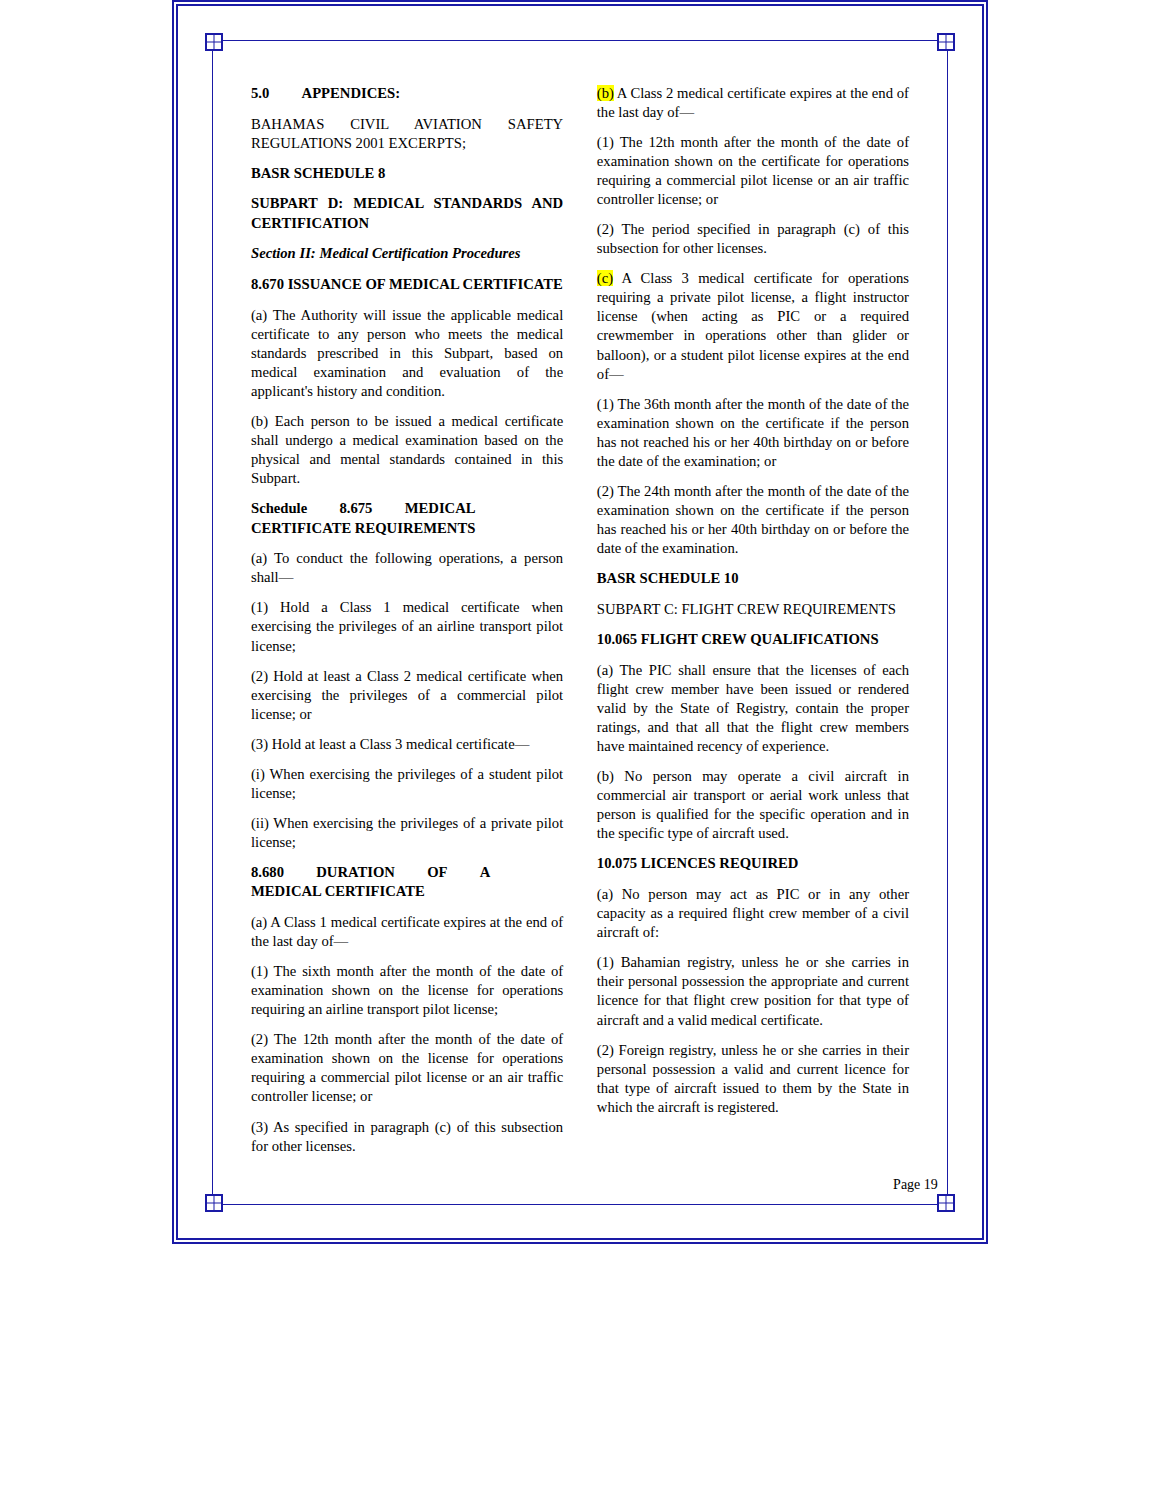5.0 APPENDICES:
BAHAMAS CIVIL AVIATION SAFETY REGULATIONS 2001 EXCERPTS;
BASR SCHEDULE 8
SUBPART D: MEDICAL STANDARDS AND CERTIFICATION
Section II: Medical Certification Procedures
8.670 ISSUANCE OF MEDICAL CERTIFICATE
(a) The Authority will issue the applicable medical certificate to any person who meets the medical standards prescribed in this Subpart, based on medical examination and evaluation of the applicant's history and condition.
(b) Each person to be issued a medical certificate shall undergo a medical examination based on the physical and mental standards contained in this Subpart.
Schedule 8.675 MEDICAL CERTIFICATE REQUIREMENTS
(a) To conduct the following operations, a person shall—
(1) Hold a Class 1 medical certificate when exercising the privileges of an airline transport pilot license;
(2) Hold at least a Class 2 medical certificate when exercising the privileges of a commercial pilot license; or
(3) Hold at least a Class 3 medical certificate—
(i) When exercising the privileges of a student pilot license;
(ii) When exercising the privileges of a private pilot license;
8.680 DURATION OF A MEDICAL CERTIFICATE
(a) A Class 1 medical certificate expires at the end of the last day of—
(1) The sixth month after the month of the date of examination shown on the license for operations requiring an airline transport pilot license;
(2) The 12th month after the month of the date of examination shown on the license for operations requiring a commercial pilot license or an air traffic controller license; or
(3) As specified in paragraph (c) of this subsection for other licenses.
(b) A Class 2 medical certificate expires at the end of the last day of—
(1) The 12th month after the month of the date of examination shown on the certificate for operations requiring a commercial pilot license or an air traffic controller license; or
(2) The period specified in paragraph (c) of this subsection for other licenses.
(c) A Class 3 medical certificate for operations requiring a private pilot license, a flight instructor license (when acting as PIC or a required crewmember in operations other than glider or balloon), or a student pilot license expires at the end of—
(1) The 36th month after the month of the date of the examination shown on the certificate if the person has not reached his or her 40th birthday on or before the date of the examination; or
(2) The 24th month after the month of the date of the examination shown on the certificate if the person has reached his or her 40th birthday on or before the date of the examination.
BASR SCHEDULE 10
SUBPART C: FLIGHT CREW REQUIREMENTS
10.065 FLIGHT CREW QUALIFICATIONS
(a) The PIC shall ensure that the licenses of each flight crew member have been issued or rendered valid by the State of Registry, contain the proper ratings, and that all that the flight crew members have maintained recency of experience.
(b) No person may operate a civil aircraft in commercial air transport or aerial work unless that person is qualified for the specific operation and in the specific type of aircraft used.
10.075 LICENCES REQUIRED
(a) No person may act as PIC or in any other capacity as a required flight crew member of a civil aircraft of:
(1) Bahamian registry, unless he or she carries in their personal possession the appropriate and current licence for that flight crew position for that type of aircraft and a valid medical certificate.
(2) Foreign registry, unless he or she carries in their personal possession a valid and current licence for that type of aircraft issued to them by the State in which the aircraft is registered.
Page 19